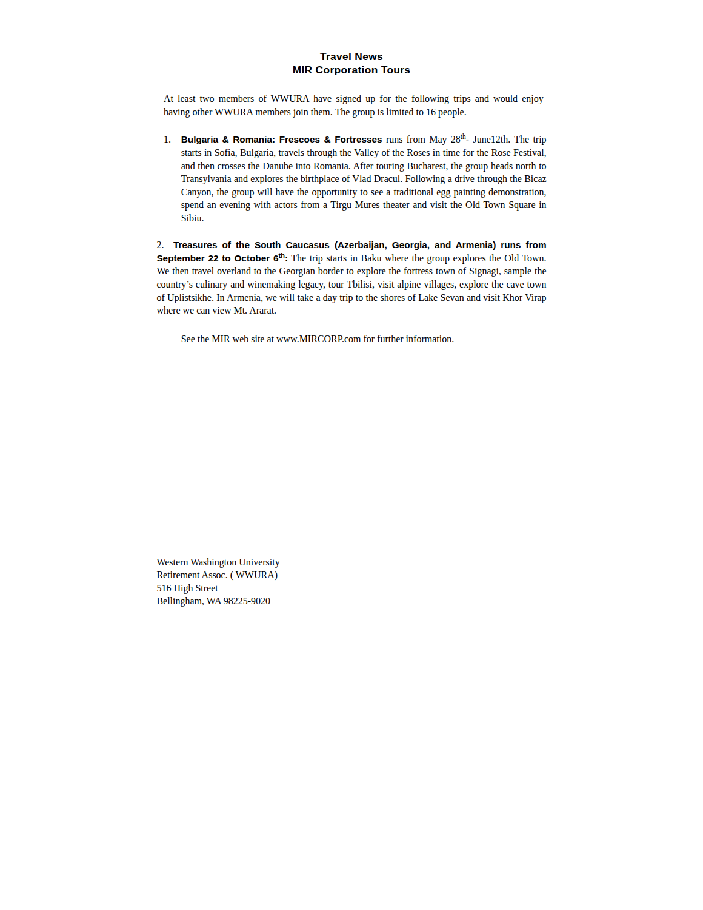Travel NewsMIR Corporation Tours
At least two members of WWURA have signed up for the following trips and would enjoy having other WWURA members join them. The group is limited to 16 people.
1.
Bulgaria & Romania: Frescoes & Fortresses runs from May 28th- June12th. The trip starts in Sofia, Bulgaria, travels through the Valley of the Roses in time for the Rose Festival, and then crosses the Danube into Romania. After touring Bucharest, the group heads north to Transylvania and explores the birthplace of Vlad Dracul. Following a drive through the Bicaz Canyon, the group will have the opportunity to see a traditional egg painting demonstration, spend an evening with actors from a Tirgu Mures theater and visit the Old Town Square in Sibiu.
2. Treasures of the South Caucasus (Azerbaijan, Georgia, and Armenia) runs from September 22 to October 6th: The trip starts in Baku where the group explores the Old Town. We then travel overland to the Georgian border to explore the fortress town of Signagi, sample the country’s culinary and winemaking legacy, tour Tbilisi, visit alpine villages, explore the cave town of Uplistsikhe. In Armenia, we will take a day trip to the shores of Lake Sevan and visit Khor Virap where we can view Mt. Ararat.
See the MIR web site at www.MIRCORP.com for further information.
Western Washington University
Retirement Assoc. ( WWURA)
516 High Street
Bellingham, WA 98225-9020